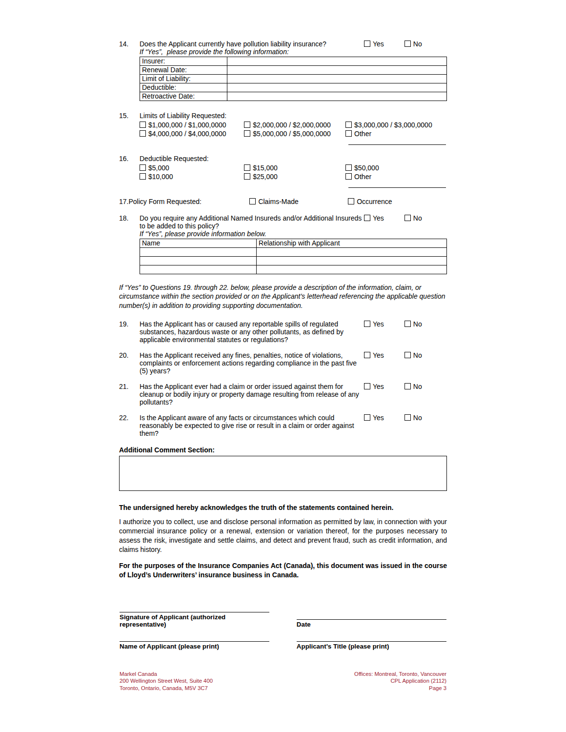| 14. | Does the Applicant currently have pollution liability insurance? | Yes No |
| | If “Yes”, please provide the following information: |
| Insurer: | |
| Renewal Date: | |
| Limit of Liability: | |
| Deductible: | |
| Retroactive Date: | |
| 15. | Limits of Liability Requested: |
| $1,000,000 / $1,000,0000 | $2,000,000 / $2,000,0000 | $3,000,000 / $3,000,0000 |
| $4,000,000 / $4,000,0000 | $5,000,000 / $5,000,0000 | Other |
| 16. | Deductible Requested: |
| $5,000 | $15,000 | $50,000 |
| $10,000 | $25,000 | Other |
| 17. | Policy Form Requested: | Claims-Made | Occurrence |
| 18. | Do you require any Additional Named Insureds and/or Additional Insureds to be added to this policy? | Yes No |
| | If “Yes”, please provide information below. |
| Name | Relationship with Applicant |
If “Yes” to Questions 19. through 22. below, please provide a description of the information, claim, or circumstance within the section provided or on the Applicant’s letterhead referencing the applicable question number(s) in addition to providing supporting documentation.
| 19. | Has the Applicant has or caused any reportable spills of regulated substances, hazardous waste or any other pollutants, as defined by applicable environmental statutes or regulations? | Yes No |
| 20. | Has the Applicant received any fines, penalties, notice of violations, complaints or enforcement actions regarding compliance in the past five (5) years? | Yes No |
| 21. | Has the Applicant ever had a claim or order issued against them for cleanup or bodily injury or property damage resulting from release of any pollutants? | Yes No |
| 22. | Is the Applicant aware of any facts or circumstances which could reasonably be expected to give rise or result in a claim or order against them? | Yes No |
Additional Comment Section:
The undersigned hereby acknowledges the truth of the statements contained herein.
I authorize you to collect, use and disclose personal information as permitted by law, in connection with your commercial insurance policy or a renewal, extension or variation thereof, for the purposes necessary to assess the risk, investigate and settle claims, and detect and prevent fraud, such as credit information, and claims history.
For the purposes of the Insurance Companies Act (Canada), this document was issued in the course of Lloyd’s Underwriters’ insurance business in Canada.
| Signature of Applicant (authorized representative) | | Date |
| Name of Applicant (please print) | | Applicant’s Title (please print) |
| Markel Canada 200 Wellington Street West, Suite 400 Toronto, Ontario, Canada, M5V 3C7 | Offices: Montreal, Toronto, Vancouver CPL Application (2112) Page 3 |